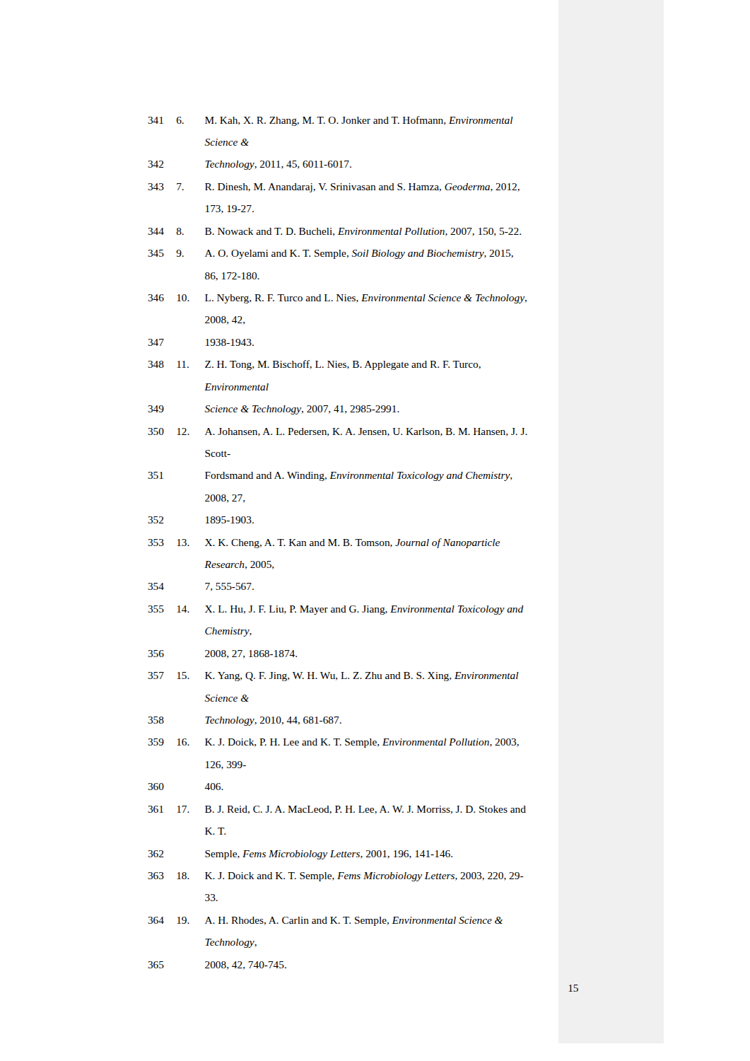341 6. M. Kah, X. R. Zhang, M. T. O. Jonker and T. Hofmann, Environmental Science &
342 Technology, 2011, 45, 6011-6017.
343 7. R. Dinesh, M. Anandaraj, V. Srinivasan and S. Hamza, Geoderma, 2012, 173, 19-27.
344 8. B. Nowack and T. D. Bucheli, Environmental Pollution, 2007, 150, 5-22.
345 9. A. O. Oyelami and K. T. Semple, Soil Biology and Biochemistry, 2015, 86, 172-180.
346 10. L. Nyberg, R. F. Turco and L. Nies, Environmental Science & Technology, 2008, 42,
347 1938-1943.
348 11. Z. H. Tong, M. Bischoff, L. Nies, B. Applegate and R. F. Turco, Environmental
349 Science & Technology, 2007, 41, 2985-2991.
350 12. A. Johansen, A. L. Pedersen, K. A. Jensen, U. Karlson, B. M. Hansen, J. J. Scott-
351 Fordsmand and A. Winding, Environmental Toxicology and Chemistry, 2008, 27,
352 1895-1903.
353 13. X. K. Cheng, A. T. Kan and M. B. Tomson, Journal of Nanoparticle Research, 2005,
354 7, 555-567.
355 14. X. L. Hu, J. F. Liu, P. Mayer and G. Jiang, Environmental Toxicology and Chemistry,
356 2008, 27, 1868-1874.
357 15. K. Yang, Q. F. Jing, W. H. Wu, L. Z. Zhu and B. S. Xing, Environmental Science &
358 Technology, 2010, 44, 681-687.
359 16. K. J. Doick, P. H. Lee and K. T. Semple, Environmental Pollution, 2003, 126, 399-
360 406.
361 17. B. J. Reid, C. J. A. MacLeod, P. H. Lee, A. W. J. Morriss, J. D. Stokes and K. T.
362 Semple, Fems Microbiology Letters, 2001, 196, 141-146.
363 18. K. J. Doick and K. T. Semple, Fems Microbiology Letters, 2003, 220, 29-33.
364 19. A. H. Rhodes, A. Carlin and K. T. Semple, Environmental Science & Technology,
365 2008, 42, 740-745.
15